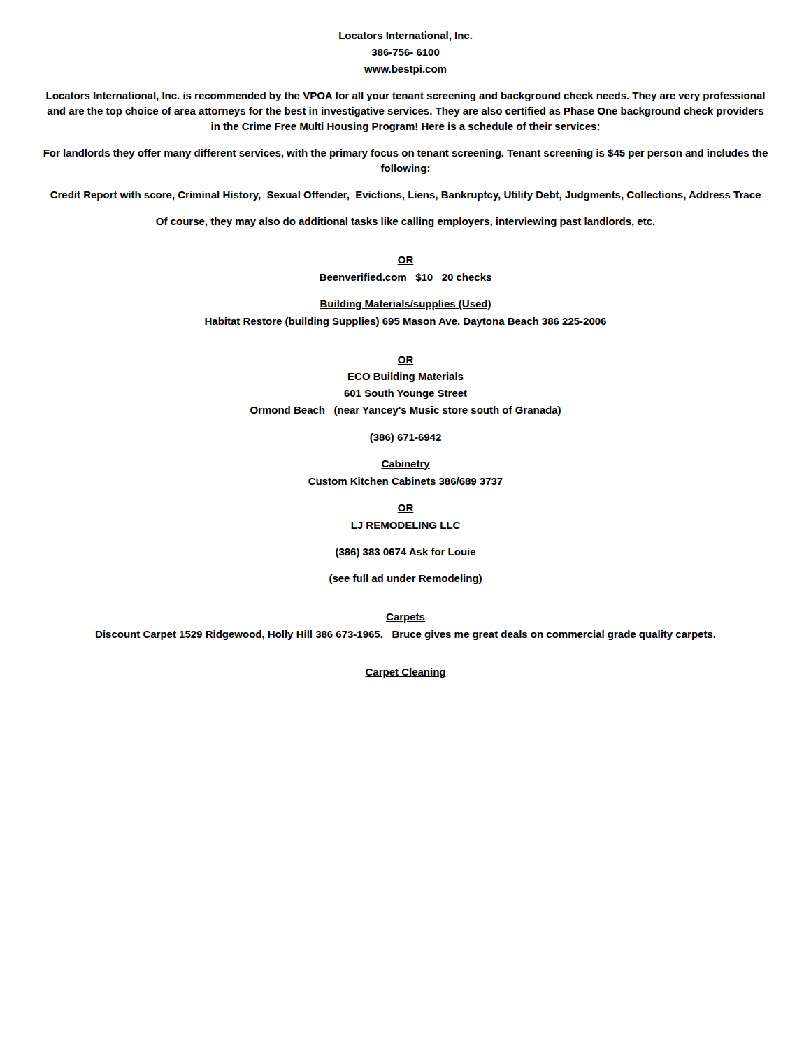Locators International, Inc.
386-756- 6100
www.bestpi.com
Locators International, Inc. is recommended by the VPOA for all your tenant screening and background check needs. They are very professional and are the top choice of area attorneys for the best in investigative services. They are also certified as Phase One background check providers in the Crime Free Multi Housing Program! Here is a schedule of their services:
For landlords they offer many different services, with the primary focus on tenant screening. Tenant screening is $45 per person and includes the following:
Credit Report with score, Criminal History, Sexual Offender, Evictions, Liens, Bankruptcy, Utility Debt, Judgments, Collections, Address Trace
Of course, they may also do additional tasks like calling employers, interviewing past landlords, etc.
OR
Beenverified.com $10 20 checks
Building Materials/supplies (Used)
Habitat Restore (building Supplies) 695 Mason Ave. Daytona Beach 386 225-2006
OR
ECO Building Materials
601 South Younge Street
Ormond Beach (near Yancey's Music store south of Granada)
(386) 671-6942
Cabinetry
Custom Kitchen Cabinets 386/689 3737
OR
LJ REMODELING LLC
(386) 383 0674 Ask for Louie
(see full ad under Remodeling)
Carpets
Discount Carpet 1529 Ridgewood, Holly Hill 386 673-1965. Bruce gives me great deals on commercial grade quality carpets.
Carpet Cleaning